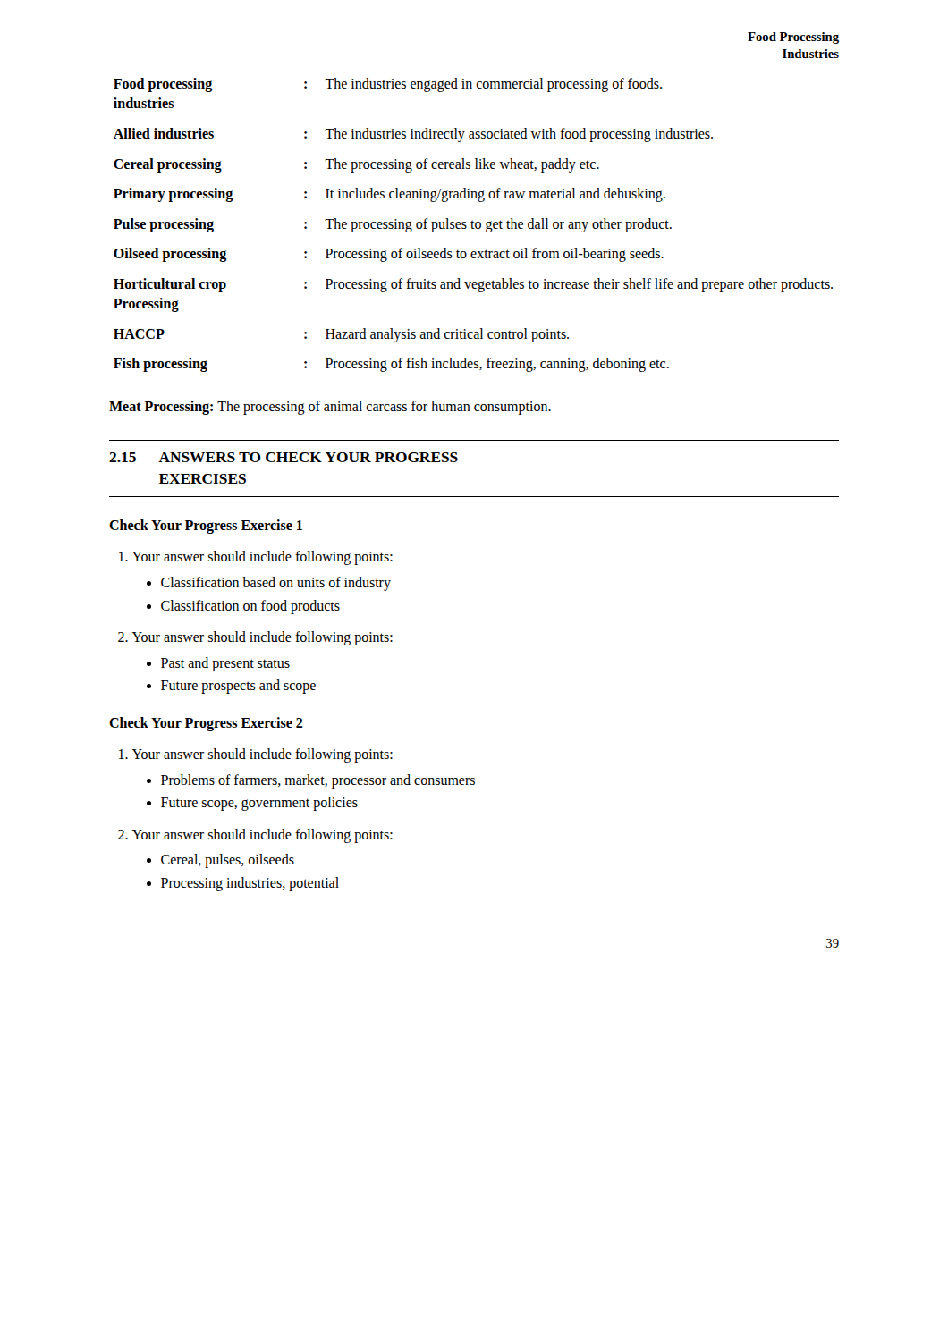Food Processing
Industries
| Food processing industries | : | The industries engaged in commercial processing of foods. |
| Allied industries | : | The industries indirectly associated with food processing industries. |
| Cereal processing | : | The processing of cereals like wheat, paddy etc. |
| Primary processing | : | It includes cleaning/grading of raw material and dehusking. |
| Pulse processing | : | The processing of pulses to get the dall or any other product. |
| Oilseed processing | : | Processing of oilseeds to extract oil from oil-bearing seeds. |
| Horticultural crop Processing | : | Processing of fruits and vegetables to increase their shelf life and prepare other products. |
| HACCP | : | Hazard analysis and critical control points. |
| Fish processing | : | Processing of fish includes, freezing, canning, deboning etc. |
Meat Processing: The processing of animal carcass for human consumption.
2.15 ANSWERS TO CHECK YOUR PROGRESS
EXERCISES
Check Your Progress Exercise 1
Your answer should include following points:
Classification based on units of industry
Classification on food products
Your answer should include following points:
Past and present status
Future prospects and scope
Check Your Progress Exercise 2
Your answer should include following points:
Problems of farmers, market, processor and consumers
Future scope, government policies
Your answer should include following points:
Cereal, pulses, oilseeds
Processing industries, potential
39